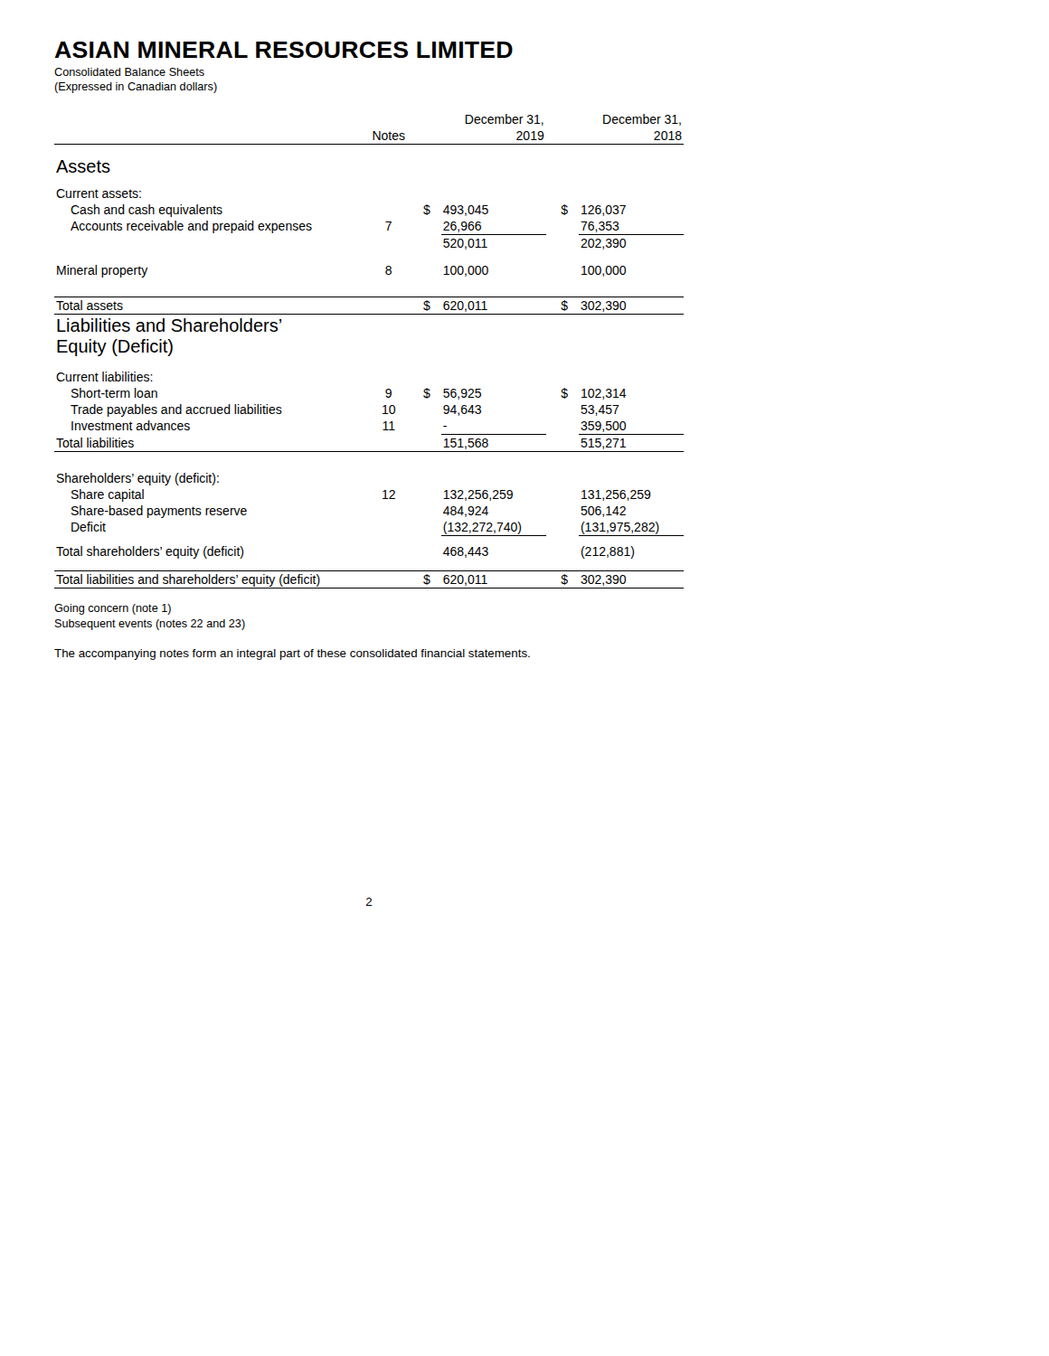ASIAN MINERAL RESOURCES LIMITED
Consolidated Balance Sheets
(Expressed in Canadian dollars)
| | | December 31, | | December 31, |
| | Notes | 2019 | | 2018 |
| Assets |
| Current assets: | | | | | | |
| Cash and cash equivalents | | $ | 493,045 | | $ | 126,037 |
| Accounts receivable and prepaid expenses | 7 | | 26,966 | | | 76,353 |
| | | | 520,011 | | | 202,390 |
| Mineral property | 8 | | 100,000 | | | 100,000 |
| Total assets | | $ | 620,011 | | $ | 302,390 |
| Liabilities and Shareholders’ Equity (Deficit) |
| Current liabilities: | | | | | | |
| Short-term loan | 9 | $ | 56,925 | | $ | 102,314 |
| Trade payables and accrued liabilities | 10 | | 94,643 | | | 53,457 |
| Investment advances | 11 | | - | | | 359,500 |
| Total liabilities | | | 151,568 | | | 515,271 |
| Shareholders’ equity (deficit): | | | | | | |
| Share capital | 12 | | 132,256,259 | | | 131,256,259 |
| Share-based payments reserve | | | 484,924 | | | 506,142 |
| Deficit | | | (132,272,740) | | | (131,975,282) |
| Total shareholders’ equity (deficit) | | | 468,443 | | | (212,881) |
| Total liabilities and shareholders’ equity (deficit) | | $ | 620,011 | | $ | 302,390 |
Going concern (note 1)
Subsequent events (notes 22 and 23)
The accompanying notes form an integral part of these consolidated financial statements.
2